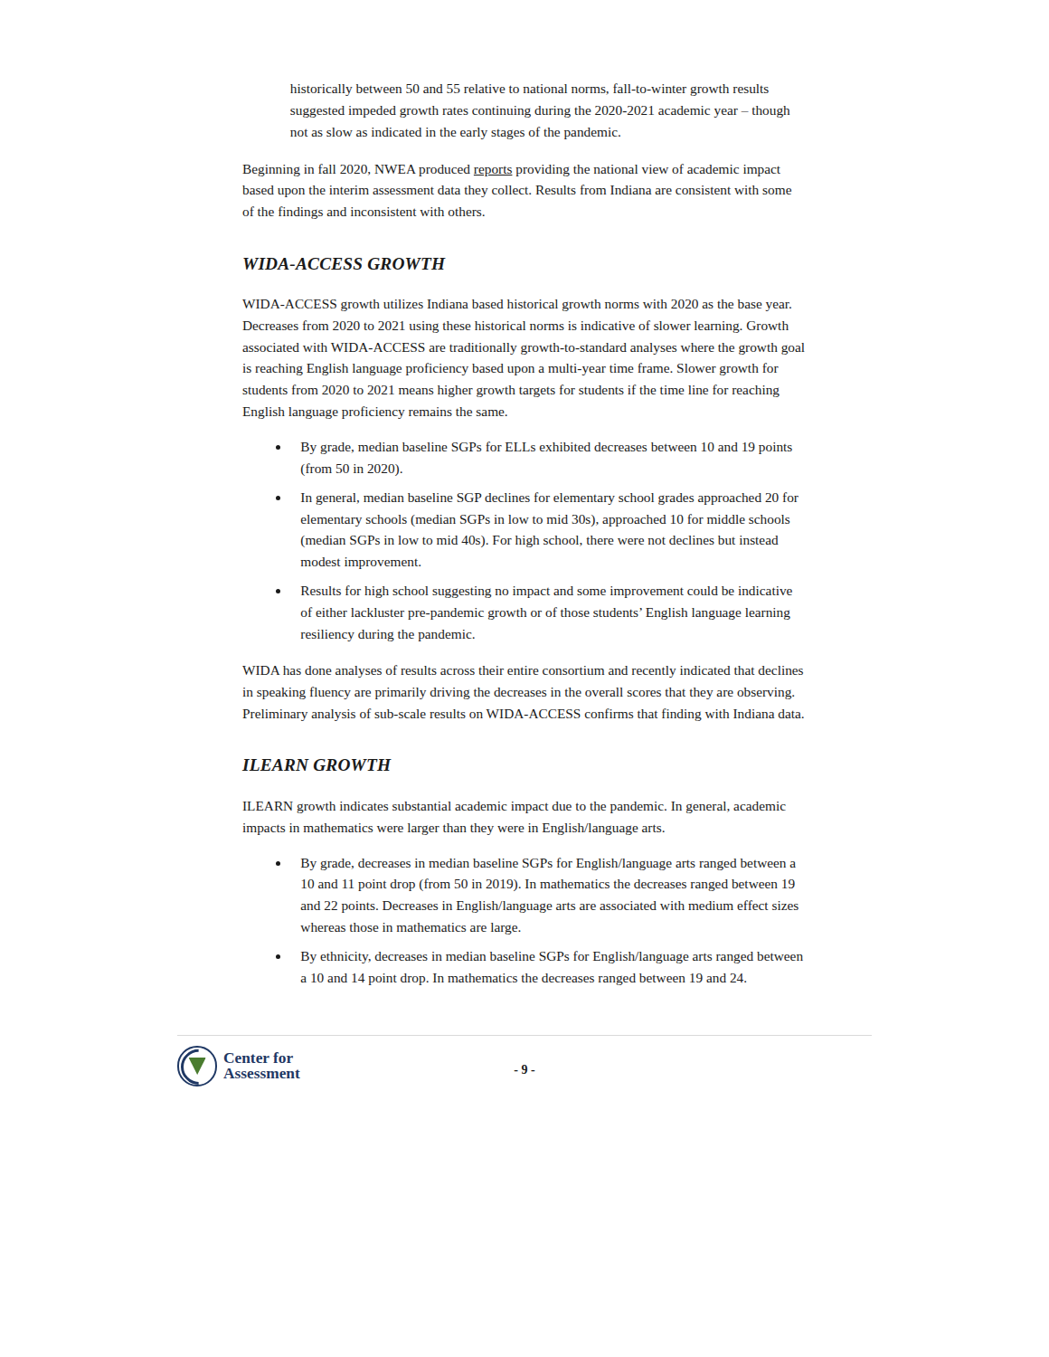historically between 50 and 55 relative to national norms, fall-to-winter growth results suggested impeded growth rates continuing during the 2020-2021 academic year – though not as slow as indicated in the early stages of the pandemic.
Beginning in fall 2020, NWEA produced reports providing the national view of academic impact based upon the interim assessment data they collect. Results from Indiana are consistent with some of the findings and inconsistent with others.
WIDA-ACCESS GROWTH
WIDA-ACCESS growth utilizes Indiana based historical growth norms with 2020 as the base year. Decreases from 2020 to 2021 using these historical norms is indicative of slower learning. Growth associated with WIDA-ACCESS are traditionally growth-to-standard analyses where the growth goal is reaching English language proficiency based upon a multi-year time frame. Slower growth for students from 2020 to 2021 means higher growth targets for students if the time line for reaching English language proficiency remains the same.
By grade, median baseline SGPs for ELLs exhibited decreases between 10 and 19 points (from 50 in 2020).
In general, median baseline SGP declines for elementary school grades approached 20 for elementary schools (median SGPs in low to mid 30s), approached 10 for middle schools (median SGPs in low to mid 40s). For high school, there were not declines but instead modest improvement.
Results for high school suggesting no impact and some improvement could be indicative of either lackluster pre-pandemic growth or of those students’ English language learning resiliency during the pandemic.
WIDA has done analyses of results across their entire consortium and recently indicated that declines in speaking fluency are primarily driving the decreases in the overall scores that they are observing. Preliminary analysis of sub-scale results on WIDA-ACCESS confirms that finding with Indiana data.
ILEARN GROWTH
ILEARN growth indicates substantial academic impact due to the pandemic. In general, academic impacts in mathematics were larger than they were in English/language arts.
By grade, decreases in median baseline SGPs for English/language arts ranged between a 10 and 11 point drop (from 50 in 2019). In mathematics the decreases ranged between 19 and 22 points. Decreases in English/language arts are associated with medium effect sizes whereas those in mathematics are large.
By ethnicity, decreases in median baseline SGPs for English/language arts ranged between a 10 and 14 point drop. In mathematics the decreases ranged between 19 and 24.
Center for Assessment
- 9 -